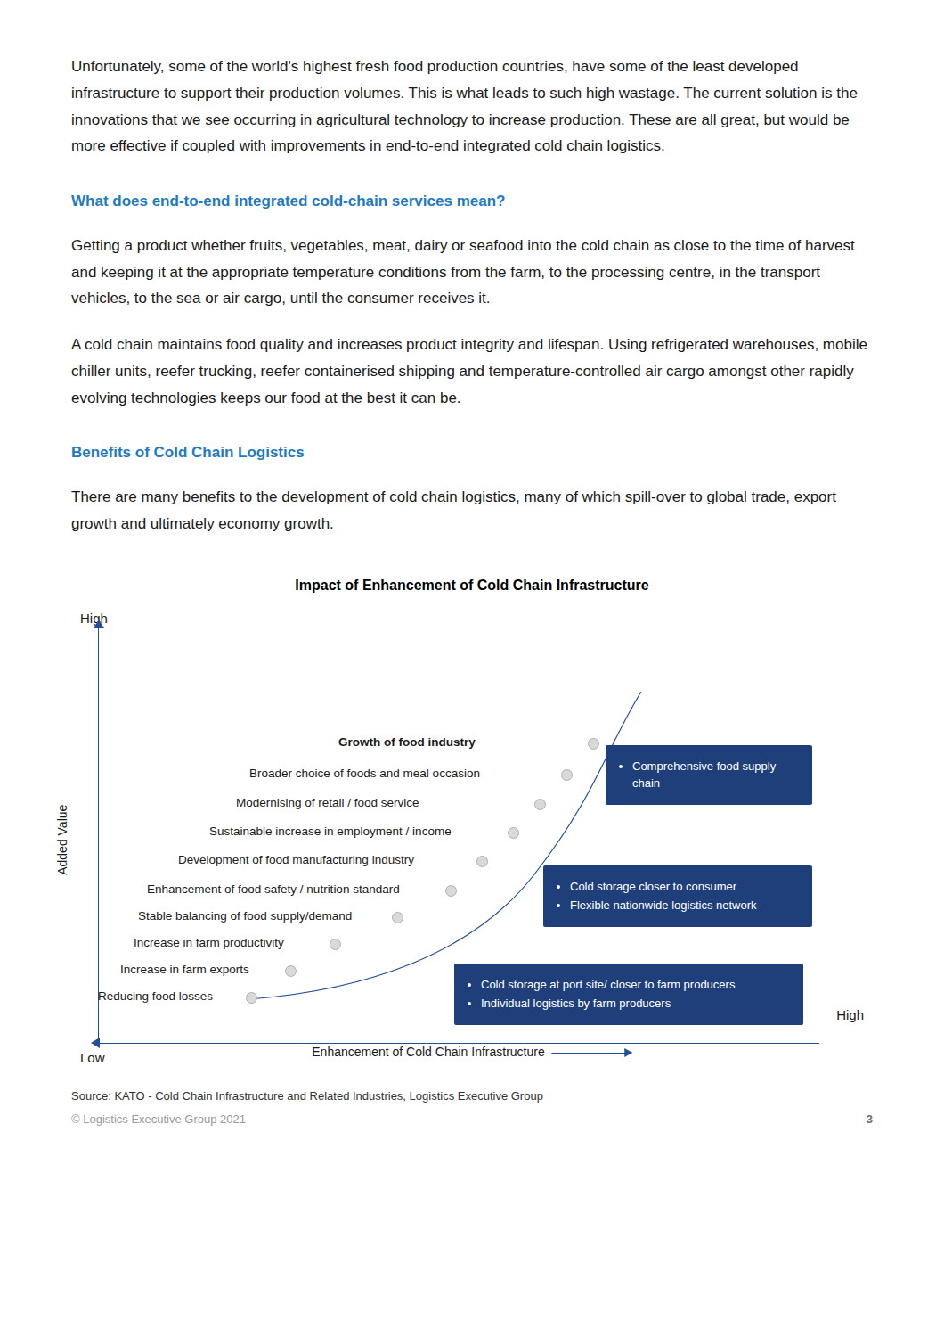Unfortunately, some of the world's highest fresh food production countries, have some of the least developed infrastructure to support their production volumes. This is what leads to such high wastage. The current solution is the innovations that we see occurring in agricultural technology to increase production. These are all great, but would be more effective if coupled with improvements in end-to-end integrated cold chain logistics.
What does end-to-end integrated cold-chain services mean?
Getting a product whether fruits, vegetables, meat, dairy or seafood into the cold chain as close to the time of harvest and keeping it at the appropriate temperature conditions from the farm, to the processing centre, in the transport vehicles, to the sea or air cargo, until the consumer receives it.
A cold chain maintains food quality and increases product integrity and lifespan. Using refrigerated warehouses, mobile chiller units, reefer trucking, reefer containerised shipping and temperature-controlled air cargo amongst other rapidly evolving technologies keeps our food at the best it can be.
Benefits of Cold Chain Logistics
There are many benefits to the development of cold chain logistics, many of which spill-over to global trade, export growth and ultimately economy growth.
Impact of Enhancement of Cold Chain Infrastructure
High
Added Value
Low
Enhancement of Cold Chain Infrastructure
High
Reducing food losses
Increase in farm exports
Increase in farm productivity
Stable balancing of food supply/demand
Enhancement of food safety / nutrition standard
Development of food manufacturing industry
Sustainable increase in employment / income
Modernising of retail / food service
Broader choice of foods and meal occasion
Growth of food industry
Comprehensive food supply chain
Cold storage closer to consumer
Flexible nationwide logistics network
Cold storage at port site/ closer to farm producers
Individual logistics by farm producers
Source: KATO - Cold Chain Infrastructure and Related Industries, Logistics Executive Group
© Logistics Executive Group 2021 3